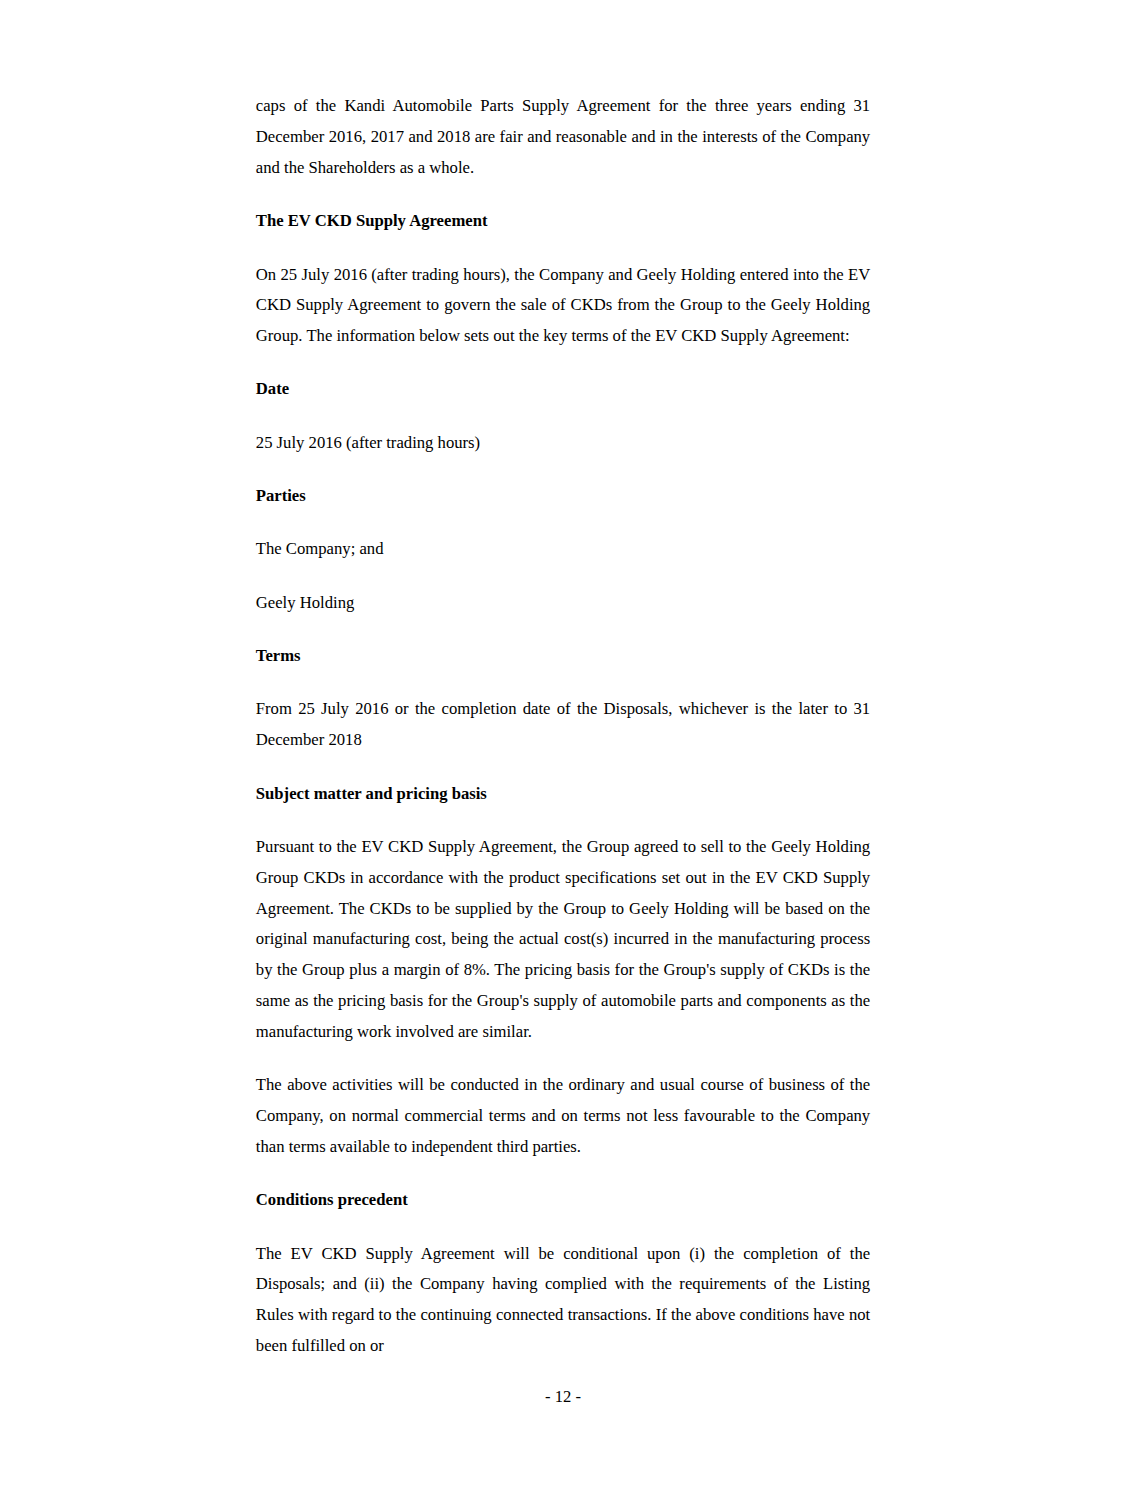caps of the Kandi Automobile Parts Supply Agreement for the three years ending 31 December 2016, 2017 and 2018 are fair and reasonable and in the interests of the Company and the Shareholders as a whole.
The EV CKD Supply Agreement
On 25 July 2016 (after trading hours), the Company and Geely Holding entered into the EV CKD Supply Agreement to govern the sale of CKDs from the Group to the Geely Holding Group. The information below sets out the key terms of the EV CKD Supply Agreement:
Date
25 July 2016 (after trading hours)
Parties
The Company; and
Geely Holding
Terms
From 25 July 2016 or the completion date of the Disposals, whichever is the later to 31 December 2018
Subject matter and pricing basis
Pursuant to the EV CKD Supply Agreement, the Group agreed to sell to the Geely Holding Group CKDs in accordance with the product specifications set out in the EV CKD Supply Agreement. The CKDs to be supplied by the Group to Geely Holding will be based on the original manufacturing cost, being the actual cost(s) incurred in the manufacturing process by the Group plus a margin of 8%. The pricing basis for the Group's supply of CKDs is the same as the pricing basis for the Group's supply of automobile parts and components as the manufacturing work involved are similar.
The above activities will be conducted in the ordinary and usual course of business of the Company, on normal commercial terms and on terms not less favourable to the Company than terms available to independent third parties.
Conditions precedent
The EV CKD Supply Agreement will be conditional upon (i) the completion of the Disposals; and (ii) the Company having complied with the requirements of the Listing Rules with regard to the continuing connected transactions. If the above conditions have not been fulfilled on or
- 12 -